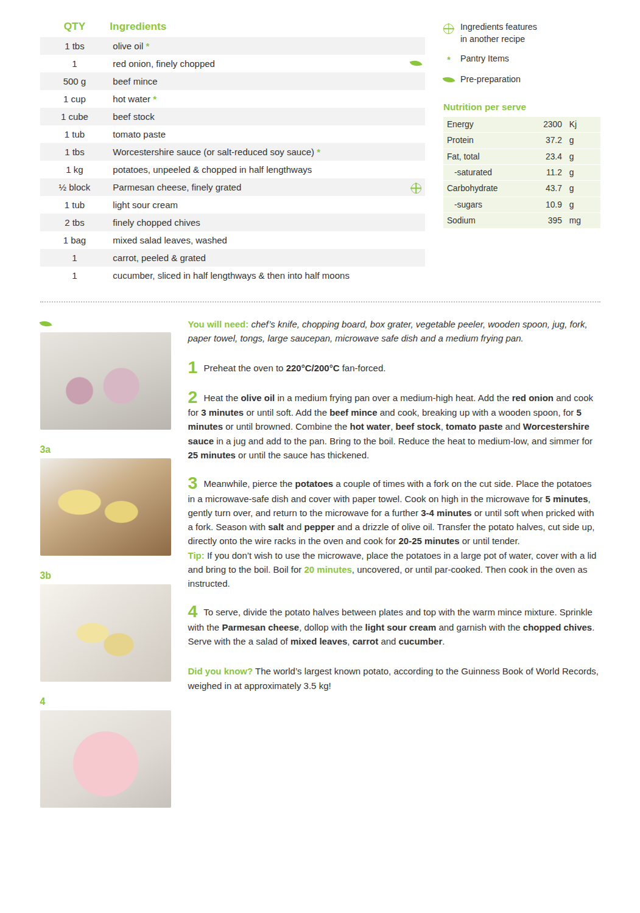| QTY | Ingredients | |
| --- | --- | --- |
| 1 tbs | olive oil * | |
| 1 | red onion, finely chopped | |
| 500 g | beef mince | |
| 1 cup | hot water * | |
| 1 cube | beef stock | |
| 1 tub | tomato paste | |
| 1 tbs | Worcestershire sauce (or salt-reduced soy sauce) * | |
| 1 kg | potatoes, unpeeled & chopped in half lengthways | |
| ½ block | Parmesan cheese, finely grated | |
| 1 tub | light sour cream | |
| 2 tbs | finely chopped chives | |
| 1 bag | mixed salad leaves, washed | |
| 1 | carrot, peeled & grated | |
| 1 | cucumber, sliced in half lengthways & then into half moons | |
Ingredients features
in another recipe
*
Pantry Items
Pre-preparation
Nutrition per serve
| Energy | 2300 | Kj |
| Protein | 37.2 | g |
| Fat, total | 23.4 | g |
| -saturated | 11.2 | g |
| Carbohydrate | 43.7 | g |
| -sugars | 10.9 | g |
| Sodium | 395 | mg |
3a
3b
4
You will need: chef’s knife, chopping board, box grater, vegetable peeler, wooden spoon, jug, fork, paper towel, tongs, large saucepan, microwave safe dish and a medium frying pan.
1 Preheat the oven to 220°C/200°C fan-forced.
2 Heat the olive oil in a medium frying pan over a medium-high heat. Add the red onion and cook for 3 minutes or until soft. Add the beef mince and cook, breaking up with a wooden spoon, for 5 minutes or until browned. Combine the hot water, beef stock, tomato paste and Worcestershire sauce in a jug and add to the pan. Bring to the boil. Reduce the heat to medium-low, and simmer for 25 minutes or until the sauce has thickened.
3 Meanwhile, pierce the potatoes a couple of times with a fork on the cut side. Place the potatoes in a microwave-safe dish and cover with paper towel. Cook on high in the microwave for 5 minutes, gently turn over, and return to the microwave for a further 3-4 minutes or until soft when pricked with a fork. Season with salt and pepper and a drizzle of olive oil. Transfer the potato halves, cut side up, directly onto the wire racks in the oven and cook for 20-25 minutes or until tender.
Tip: If you don’t wish to use the microwave, place the potatoes in a large pot of water, cover with a lid and bring to the boil. Boil for 20 minutes, uncovered, or until par-cooked. Then cook in the oven as instructed.
4 To serve, divide the potato halves between plates and top with the warm mince mixture. Sprinkle with the Parmesan cheese, dollop with the light sour cream and garnish with the chopped chives. Serve with the a salad of mixed leaves, carrot and cucumber.
Did you know? The world’s largest known potato, according to the Guinness Book of World Records, weighed in at approximately 3.5 kg!